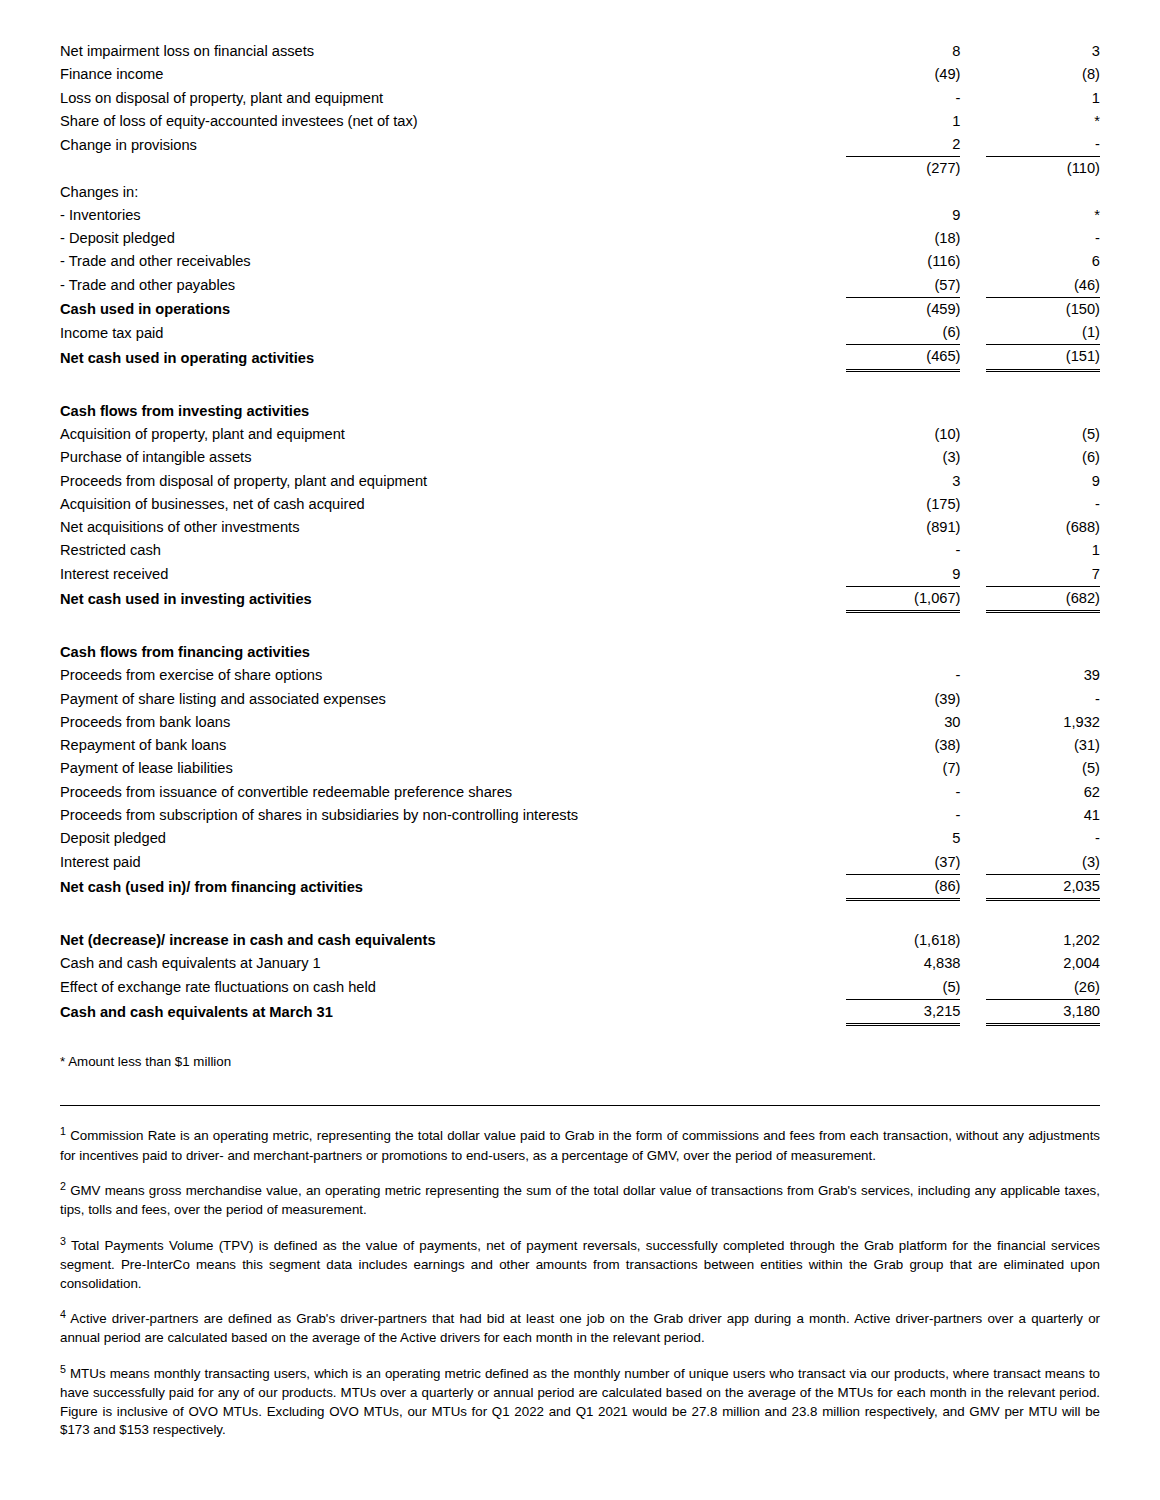| Net impairment loss on financial assets | 8 | | 3 |
| Finance income | (49) | | (8) |
| Loss on disposal of property, plant and equipment | - | | 1 |
| Share of loss of equity-accounted investees (net of tax) | 1 | | * |
| Change in provisions | 2 | | - |
| | (277) | | (110) |
| Changes in: | | | |
| - Inventories | 9 | | * |
| - Deposit pledged | (18) | | - |
| - Trade and other receivables | (116) | | 6 |
| - Trade and other payables | (57) | | (46) |
| Cash used in operations | (459) | | (150) |
| Income tax paid | (6) | | (1) |
| Net cash used in operating activities | (465) | | (151) |
| Cash flows from investing activities | | | |
| Acquisition of property, plant and equipment | (10) | | (5) |
| Purchase of intangible assets | (3) | | (6) |
| Proceeds from disposal of property, plant and equipment | 3 | | 9 |
| Acquisition of businesses, net of cash acquired | (175) | | - |
| Net acquisitions of other investments | (891) | | (688) |
| Restricted cash | - | | 1 |
| Interest received | 9 | | 7 |
| Net cash used in investing activities | (1,067) | | (682) |
| Cash flows from financing activities | | | |
| Proceeds from exercise of share options | - | | 39 |
| Payment of share listing and associated expenses | (39) | | - |
| Proceeds from bank loans | 30 | | 1,932 |
| Repayment of bank loans | (38) | | (31) |
| Payment of lease liabilities | (7) | | (5) |
| Proceeds from issuance of convertible redeemable preference shares | - | | 62 |
| Proceeds from subscription of shares in subsidiaries by non-controlling interests | - | | 41 |
| Deposit pledged | 5 | | - |
| Interest paid | (37) | | (3) |
| Net cash (used in)/ from financing activities | (86) | | 2,035 |
| Net (decrease)/ increase in cash and cash equivalents | (1,618) | | 1,202 |
| Cash and cash equivalents at January 1 | 4,838 | | 2,004 |
| Effect of exchange rate fluctuations on cash held | (5) | | (26) |
| Cash and cash equivalents at March 31 | 3,215 | | 3,180 |
* Amount less than $1 million
1 Commission Rate is an operating metric, representing the total dollar value paid to Grab in the form of commissions and fees from each transaction, without any adjustments for incentives paid to driver- and merchant-partners or promotions to end-users, as a percentage of GMV, over the period of measurement.
2 GMV means gross merchandise value, an operating metric representing the sum of the total dollar value of transactions from Grab's services, including any applicable taxes, tips, tolls and fees, over the period of measurement.
3 Total Payments Volume (TPV) is defined as the value of payments, net of payment reversals, successfully completed through the Grab platform for the financial services segment. Pre-InterCo means this segment data includes earnings and other amounts from transactions between entities within the Grab group that are eliminated upon consolidation.
4 Active driver-partners are defined as Grab's driver-partners that had bid at least one job on the Grab driver app during a month. Active driver-partners over a quarterly or annual period are calculated based on the average of the Active drivers for each month in the relevant period.
5 MTUs means monthly transacting users, which is an operating metric defined as the monthly number of unique users who transact via our products, where transact means to have successfully paid for any of our products. MTUs over a quarterly or annual period are calculated based on the average of the MTUs for each month in the relevant period. Figure is inclusive of OVO MTUs. Excluding OVO MTUs, our MTUs for Q1 2022 and Q1 2021 would be 27.8 million and 23.8 million respectively, and GMV per MTU will be $173 and $153 respectively.